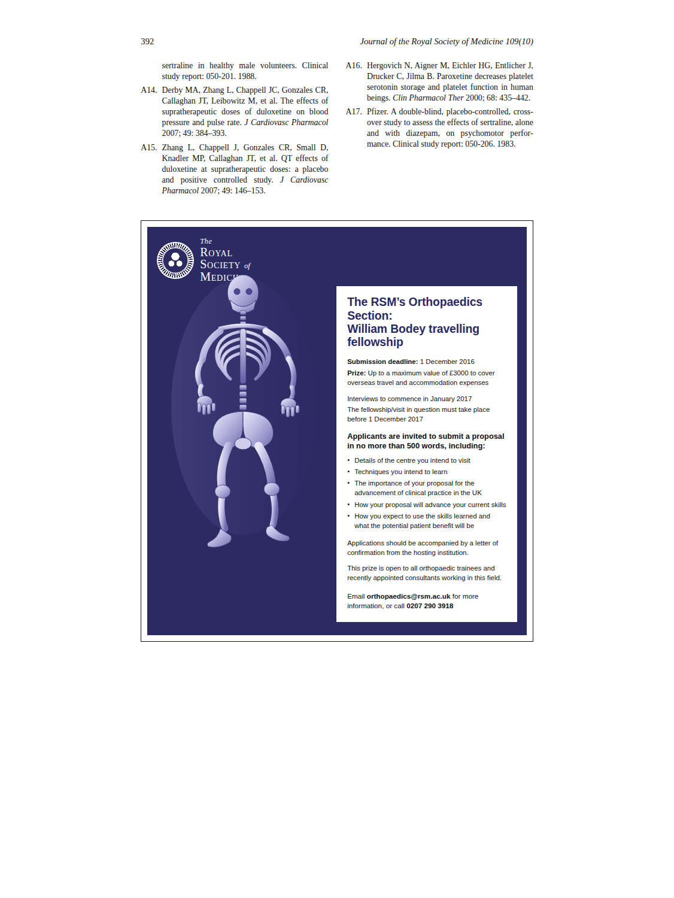392
Journal of the Royal Society of Medicine 109(10)
sertraline in healthy male volunteers. Clinical study report: 050-201. 1988.
A14. Derby MA, Zhang L, Chappell JC, Gonzales CR, Callaghan JT, Leibowitz M, et al. The effects of supratherapeutic doses of duloxetine on blood pressure and pulse rate. J Cardiovasc Pharmacol 2007; 49: 384–393.
A15. Zhang L, Chappell J, Gonzales CR, Small D, Knadler MP, Callaghan JT, et al. QT effects of duloxetine at supratherapeutic doses: a placebo and positive controlled study. J Cardiovasc Pharmacol 2007; 49: 146–153.
A16. Hergovich N, Aigner M, Eichler HG, Entlicher J, Drucker C, Jilma B. Paroxetine decreases platelet serotonin storage and platelet function in human beings. Clin Pharmacol Ther 2000; 68: 435–442.
A17. Pfizer. A double-blind, placebo-controlled, cross-over study to assess the effects of sertraline, alone and with diazepam, on psychomotor performance. Clinical study report: 050-206. 1983.
The Royal Society of Medicine
The RSM’s Orthopaedics Section:
William Bodey travelling fellowship
Submission deadline: 1 December 2016
Prize: Up to a maximum value of £3000 to cover overseas travel and accommodation expenses
Interviews to commence in January 2017
The fellowship/visit in question must take place before 1 December 2017
Applicants are invited to submit a proposal in no more than 500 words, including:
Details of the centre you intend to visit
Techniques you intend to learn
The importance of your proposal for the advancement of clinical practice in the UK
How your proposal will advance your current skills
How you expect to use the skills learned and what the potential patient benefit will be
Applications should be accompanied by a letter of confirmation from the hosting institution.
This prize is open to all orthopaedic trainees and recently appointed consultants working in this field.
Email orthopaedics@rsm.ac.uk for more information, or call 0207 290 3918